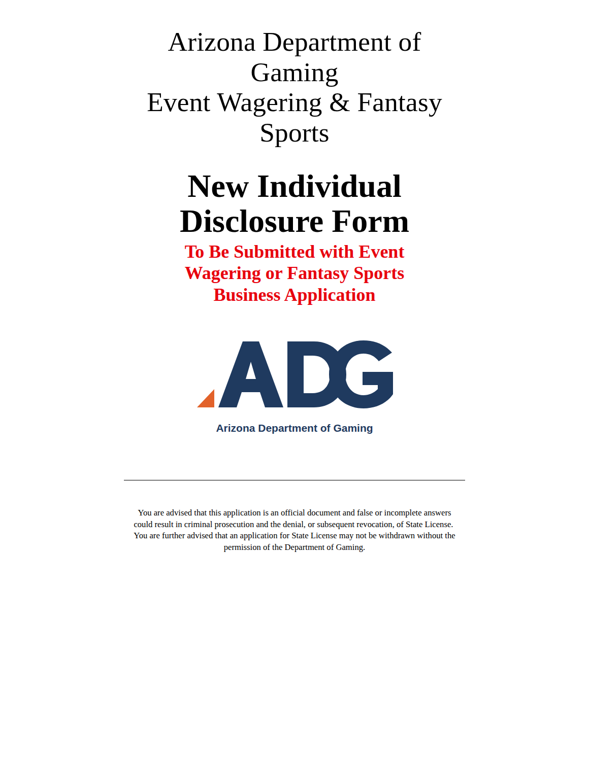Arizona Department of Gaming
Event Wagering & Fantasy Sports
New Individual
Disclosure Form
To Be Submitted with Event
Wagering or Fantasy Sports
Business Application
Arizona Department of Gaming
You are advised that this application is an official document and false or incomplete answers could result in criminal prosecution and the denial, or subsequent revocation, of State License. You are further advised that an application for State License may not be withdrawn without the permission of the Department of Gaming.